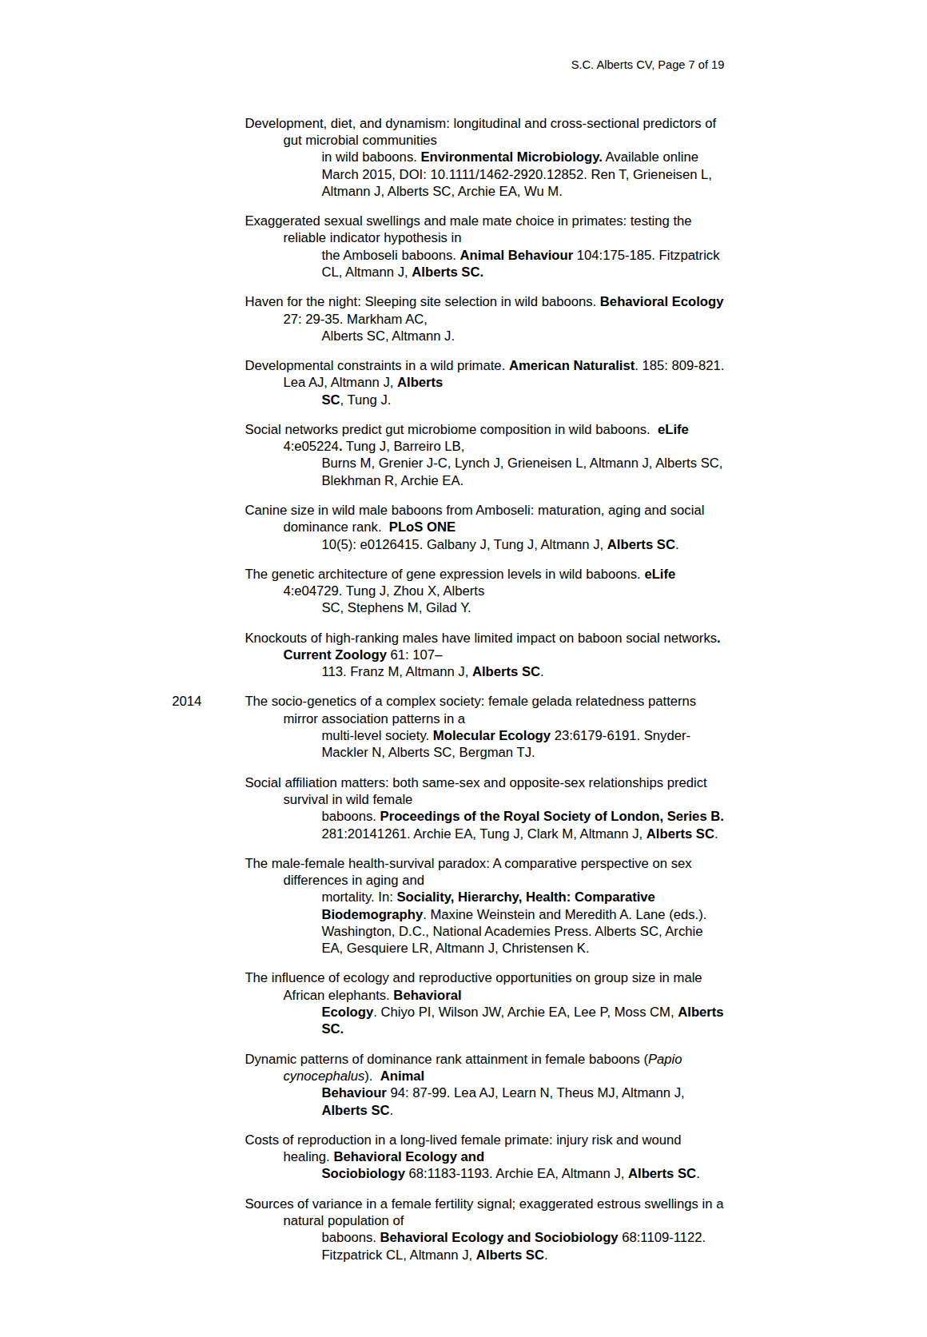S.C. Alberts CV, Page 7 of 19
Development, diet, and dynamism: longitudinal and cross-sectional predictors of gut microbial communities in wild baboons. Environmental Microbiology. Available online March 2015, DOI: 10.1111/1462-2920.12852. Ren T, Grieneisen L, Altmann J, Alberts SC, Archie EA, Wu M.
Exaggerated sexual swellings and male mate choice in primates: testing the reliable indicator hypothesis in the Amboseli baboons. Animal Behaviour 104:175-185. Fitzpatrick CL, Altmann J, Alberts SC.
Haven for the night: Sleeping site selection in wild baboons. Behavioral Ecology 27: 29-35. Markham AC, Alberts SC, Altmann J.
Developmental constraints in a wild primate. American Naturalist. 185: 809-821. Lea AJ, Altmann J, Alberts SC, Tung J.
Social networks predict gut microbiome composition in wild baboons. eLife 4:e05224. Tung J, Barreiro LB, Burns M, Grenier J-C, Lynch J, Grieneisen L, Altmann J, Alberts SC, Blekhman R, Archie EA.
Canine size in wild male baboons from Amboseli: maturation, aging and social dominance rank. PLoS ONE 10(5): e0126415. Galbany J, Tung J, Altmann J, Alberts SC.
The genetic architecture of gene expression levels in wild baboons. eLife 4:e04729. Tung J, Zhou X, Alberts SC, Stephens M, Gilad Y.
Knockouts of high-ranking males have limited impact on baboon social networks. Current Zoology 61: 107– 113. Franz M, Altmann J, Alberts SC.
2014
The socio-genetics of a complex society: female gelada relatedness patterns mirror association patterns in a multi-level society. Molecular Ecology 23:6179-6191. Snyder-Mackler N, Alberts SC, Bergman TJ.
Social affiliation matters: both same-sex and opposite-sex relationships predict survival in wild female baboons. Proceedings of the Royal Society of London, Series B. 281:20141261. Archie EA, Tung J, Clark M, Altmann J, Alberts SC.
The male-female health-survival paradox: A comparative perspective on sex differences in aging and mortality. In: Sociality, Hierarchy, Health: Comparative Biodemography. Maxine Weinstein and Meredith A. Lane (eds.). Washington, D.C., National Academies Press. Alberts SC, Archie EA, Gesquiere LR, Altmann J, Christensen K.
The influence of ecology and reproductive opportunities on group size in male African elephants. Behavioral Ecology. Chiyo PI, Wilson JW, Archie EA, Lee P, Moss CM, Alberts SC.
Dynamic patterns of dominance rank attainment in female baboons (Papio cynocephalus). Animal Behaviour 94: 87-99. Lea AJ, Learn N, Theus MJ, Altmann J, Alberts SC.
Costs of reproduction in a long-lived female primate: injury risk and wound healing. Behavioral Ecology and Sociobiology 68:1183-1193. Archie EA, Altmann J, Alberts SC.
Sources of variance in a female fertility signal; exaggerated estrous swellings in a natural population of baboons. Behavioral Ecology and Sociobiology 68:1109-1122. Fitzpatrick CL, Altmann J, Alberts SC.